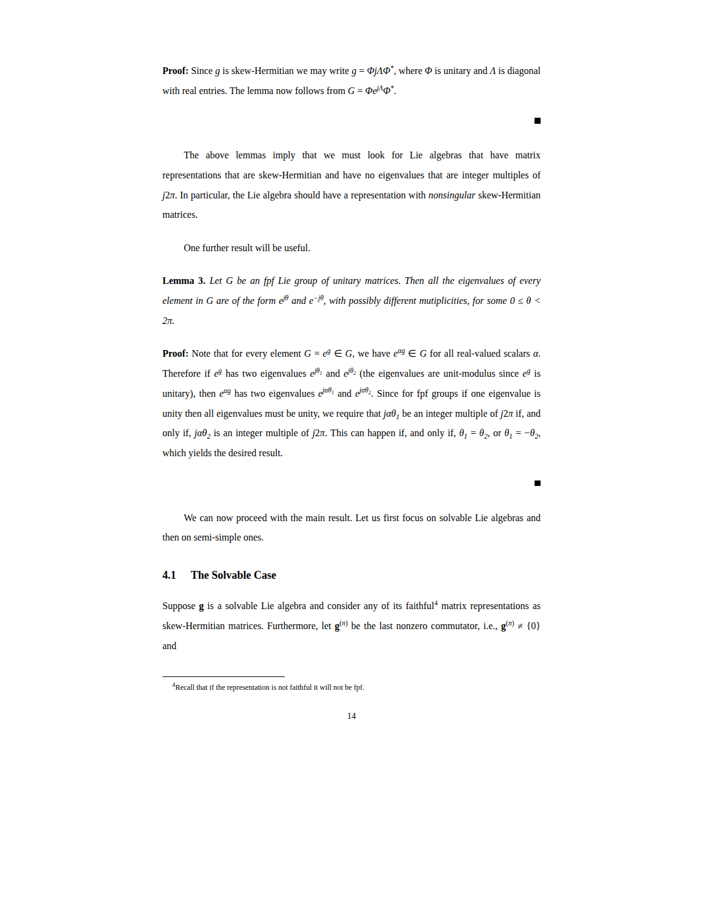Proof: Since g is skew-Hermitian we may write g = ΦjΛΦ*, where Φ is unitary and Λ is diagonal with real entries. The lemma now follows from G = ΦejΛΦ*.
The above lemmas imply that we must look for Lie algebras that have matrix representations that are skew-Hermitian and have no eigenvalues that are integer multiples of j2π. In particular, the Lie algebra should have a representation with nonsingular skew-Hermitian matrices.
One further result will be useful.
Lemma 3. Let G be an fpf Lie group of unitary matrices. Then all the eigenvalues of every element in G are of the form ejθ and e−jθ, with possibly different mutiplicities, for some 0 ≤ θ < 2π.
Proof: Note that for every element G = eg ∈ G, we have eαg ∈ G for all real-valued scalars α. Therefore if eg has two eigenvalues ejθ1 and ejθ2 (the eigenvalues are unit-modulus since eg is unitary), then eαg has two eigenvalues ejαθ1 and ejαθ2. Since for fpf groups if one eigenvalue is unity then all eigenvalues must be unity, we require that jαθ1 be an integer multiple of j2π if, and only if, jαθ2 is an integer multiple of j2π. This can happen if, and only if, θ1 = θ2, or θ1 = −θ2, which yields the desired result.
We can now proceed with the main result. Let us first focus on solvable Lie algebras and then on semi-simple ones.
4.1 The Solvable Case
Suppose g is a solvable Lie algebra and consider any of its faithful4 matrix representations as skew-Hermitian matrices. Furthermore, let g(n) be the last nonzero commutator, i.e., g(n) ≠ {0} and
4Recall that if the representation is not faithful it will not be fpf.
14